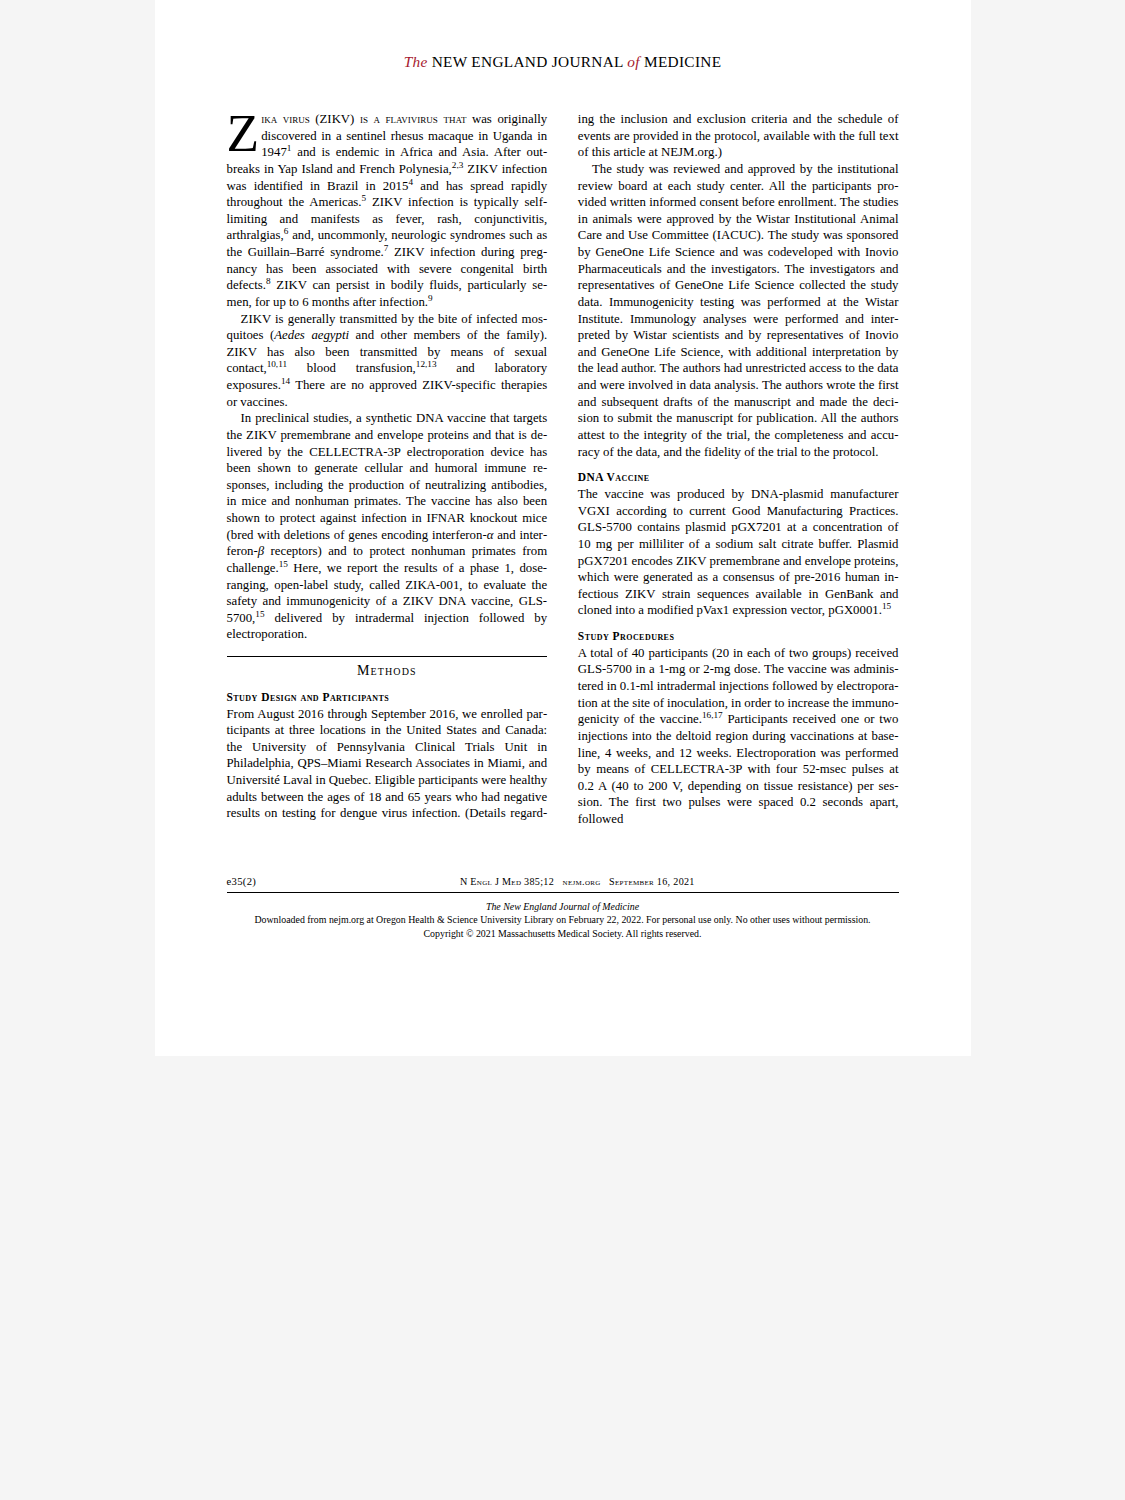The NEW ENGLAND JOURNAL of MEDICINE
Zika virus (ZIKV) is a flavivirus that was originally discovered in a sentinel rhesus macaque in Uganda in 19471 and is endemic in Africa and Asia. After outbreaks in Yap Island and French Polynesia,2,3 ZIKV infection was identified in Brazil in 20154 and has spread rapidly throughout the Americas.5 ZIKV infection is typically self-limiting and manifests as fever, rash, conjunctivitis, arthralgias,6 and, uncommonly, neurologic syndromes such as the Guillain–Barré syndrome.7 ZIKV infection during pregnancy has been associated with severe congenital birth defects.8 ZIKV can persist in bodily fluids, particularly semen, for up to 6 months after infection.9
ZIKV is generally transmitted by the bite of infected mosquitoes (Aedes aegypti and other members of the family). ZIKV has also been transmitted by means of sexual contact,10,11 blood transfusion,12,13 and laboratory exposures.14 There are no approved ZIKV-specific therapies or vaccines.
In preclinical studies, a synthetic DNA vaccine that targets the ZIKV premembrane and envelope proteins and that is delivered by the CELLECTRA-3P electroporation device has been shown to generate cellular and humoral immune responses, including the production of neutralizing antibodies, in mice and nonhuman primates. The vaccine has also been shown to protect against infection in IFNAR knockout mice (bred with deletions of genes encoding interferon-α and interferon-β receptors) and to protect nonhuman primates from challenge.15 Here, we report the results of a phase 1, dose-ranging, open-label study, called ZIKA-001, to evaluate the safety and immunogenicity of a ZIKV DNA vaccine, GLS-5700,15 delivered by intradermal injection followed by electroporation.
Methods
Study Design and Participants
From August 2016 through September 2016, we enrolled participants at three locations in the United States and Canada: the University of Pennsylvania Clinical Trials Unit in Philadelphia, QPS–Miami Research Associates in Miami, and Université Laval in Quebec. Eligible participants were healthy adults between the ages of 18 and 65 years who had negative results on testing for dengue virus infection. (Details regarding the inclusion and exclusion criteria and the schedule of events are provided in the protocol, available with the full text of this article at NEJM.org.)
The study was reviewed and approved by the institutional review board at each study center. All the participants provided written informed consent before enrollment. The studies in animals were approved by the Wistar Institutional Animal Care and Use Committee (IACUC). The study was sponsored by GeneOne Life Science and was codeveloped with Inovio Pharmaceuticals and the investigators. The investigators and representatives of GeneOne Life Science collected the study data. Immunogenicity testing was performed at the Wistar Institute. Immunology analyses were performed and interpreted by Wistar scientists and by representatives of Inovio and GeneOne Life Science, with additional interpretation by the lead author. The authors had unrestricted access to the data and were involved in data analysis. The authors wrote the first and subsequent drafts of the manuscript and made the decision to submit the manuscript for publication. All the authors attest to the integrity of the trial, the completeness and accuracy of the data, and the fidelity of the trial to the protocol.
DNA Vaccine
The vaccine was produced by DNA-plasmid manufacturer VGXI according to current Good Manufacturing Practices. GLS-5700 contains plasmid pGX7201 at a concentration of 10 mg per milliliter of a sodium salt citrate buffer. Plasmid pGX7201 encodes ZIKV premembrane and envelope proteins, which were generated as a consensus of pre-2016 human infectious ZIKV strain sequences available in GenBank and cloned into a modified pVax1 expression vector, pGX0001.15
Study Procedures
A total of 40 participants (20 in each of two groups) received GLS-5700 in a 1-mg or 2-mg dose. The vaccine was administered in 0.1-ml intradermal injections followed by electroporation at the site of inoculation, in order to increase the immunogenicity of the vaccine.16,17 Participants received one or two injections into the deltoid region during vaccinations at baseline, 4 weeks, and 12 weeks. Electroporation was performed by means of CELLECTRA-3P with four 52-msec pulses at 0.2 A (40 to 200 V, depending on tissue resistance) per session. The first two pulses were spaced 0.2 seconds apart, followed
e35(2) N Engl J Med 385;12 nejm.org September 16, 2021
The New England Journal of Medicine
Downloaded from nejm.org at Oregon Health & Science University Library on February 22, 2022. For personal use only. No other uses without permission.
Copyright © 2021 Massachusetts Medical Society. All rights reserved.